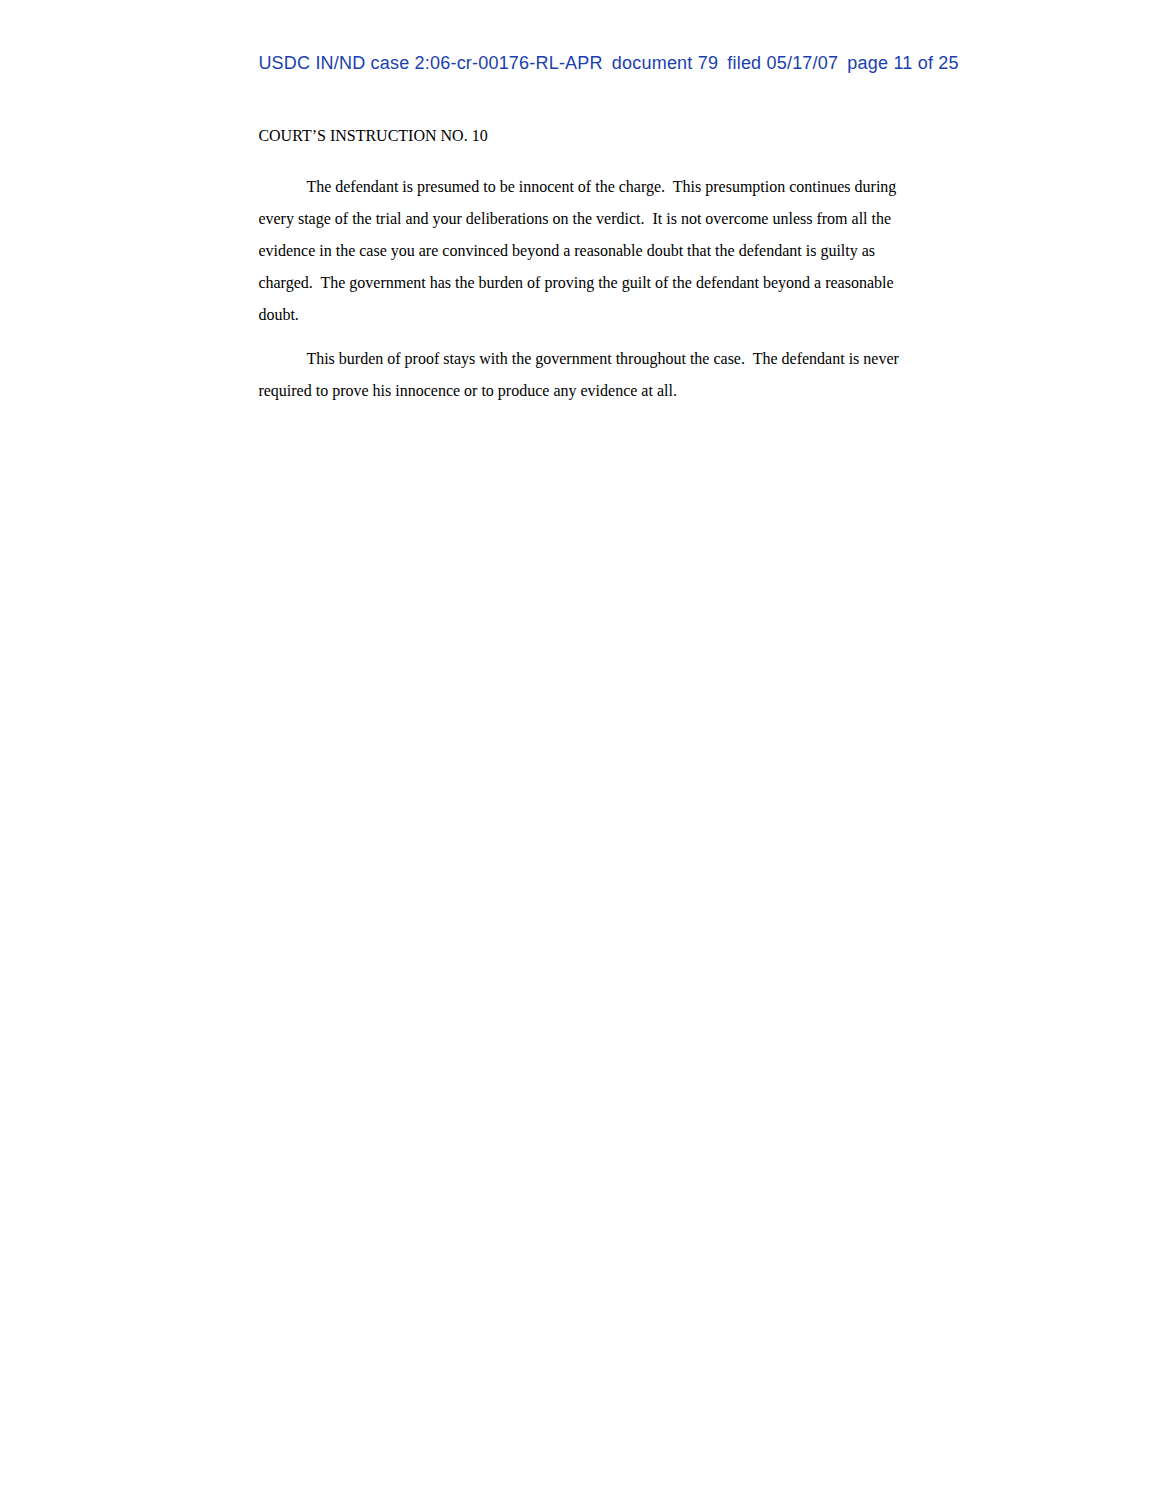USDC IN/ND case 2:06-cr-00176-RL-APR document 79 filed 05/17/07 page 11 of 25
COURT’S INSTRUCTION NO. 10
The defendant is presumed to be innocent of the charge. This presumption continues during every stage of the trial and your deliberations on the verdict. It is not overcome unless from all the evidence in the case you are convinced beyond a reasonable doubt that the defendant is guilty as charged. The government has the burden of proving the guilt of the defendant beyond a reasonable doubt.
This burden of proof stays with the government throughout the case. The defendant is never required to prove his innocence or to produce any evidence at all.